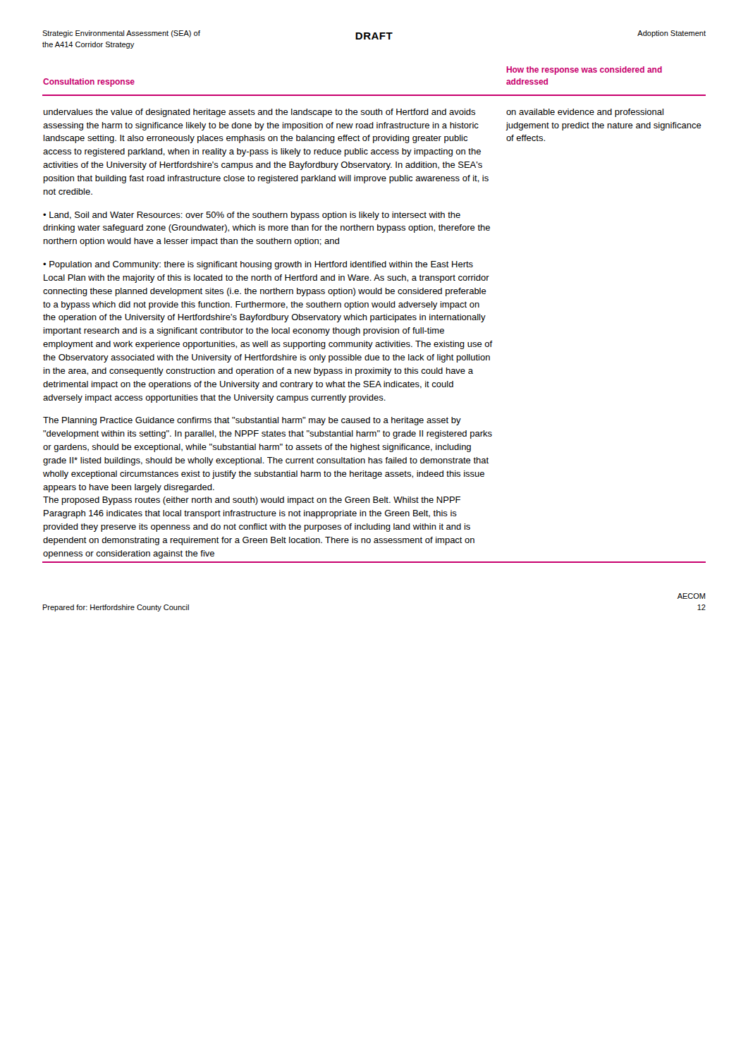Strategic Environmental Assessment (SEA) of
the A414 Corridor Strategy
DRAFT
Adoption Statement
| Consultation response | How the response was considered and addressed |
| --- | --- |
| undervalues the value of designated heritage assets and the landscape to the south of Hertford and avoids assessing the harm to significance likely to be done by the imposition of new road infrastructure in a historic landscape setting. It also erroneously places emphasis on the balancing effect of providing greater public access to registered parkland, when in reality a by-pass is likely to reduce public access by impacting on the activities of the University of Hertfordshire's campus and the Bayfordbury Observatory. In addition, the SEA's position that building fast road infrastructure close to registered parkland will improve public awareness of it, is not credible. • Land, Soil and Water Resources: over 50% of the southern bypass option is likely to intersect with the drinking water safeguard zone (Groundwater), which is more than for the northern bypass option, therefore the northern option would have a lesser impact than the southern option; and • Population and Community: there is significant housing growth in Hertford identified within the East Herts Local Plan with the majority of this is located to the north of Hertford and in Ware. As such, a transport corridor connecting these planned development sites (i.e. the northern bypass option) would be considered preferable to a bypass which did not provide this function. Furthermore, the southern option would adversely impact on the operation of the University of Hertfordshire's Bayfordbury Observatory which participates in internationally important research and is a significant contributor to the local economy though provision of full-time employment and work experience opportunities, as well as supporting community activities. The existing use of the Observatory associated with the University of Hertfordshire is only possible due to the lack of light pollution in the area, and consequently construction and operation of a new bypass in proximity to this could have a detrimental impact on the operations of the University and contrary to what the SEA indicates, it could adversely impact access opportunities that the University campus currently provides. The Planning Practice Guidance confirms that "substantial harm" may be caused to a heritage asset by "development within its setting". In parallel, the NPPF states that "substantial harm" to grade II registered parks or gardens, should be exceptional, while "substantial harm" to assets of the highest significance, including grade II* listed buildings, should be wholly exceptional. The current consultation has failed to demonstrate that wholly exceptional circumstances exist to justify the substantial harm to the heritage assets, indeed this issue appears to have been largely disregarded. The proposed Bypass routes (either north and south) would impact on the Green Belt. Whilst the NPPF Paragraph 146 indicates that local transport infrastructure is not inappropriate in the Green Belt, this is provided they preserve its openness and do not conflict with the purposes of including land within it and is dependent on demonstrating a requirement for a Green Belt location. There is no assessment of impact on openness or consideration against the five | on available evidence and professional judgement to predict the nature and significance of effects. |
Prepared for: Hertfordshire County Council
AECOM
12